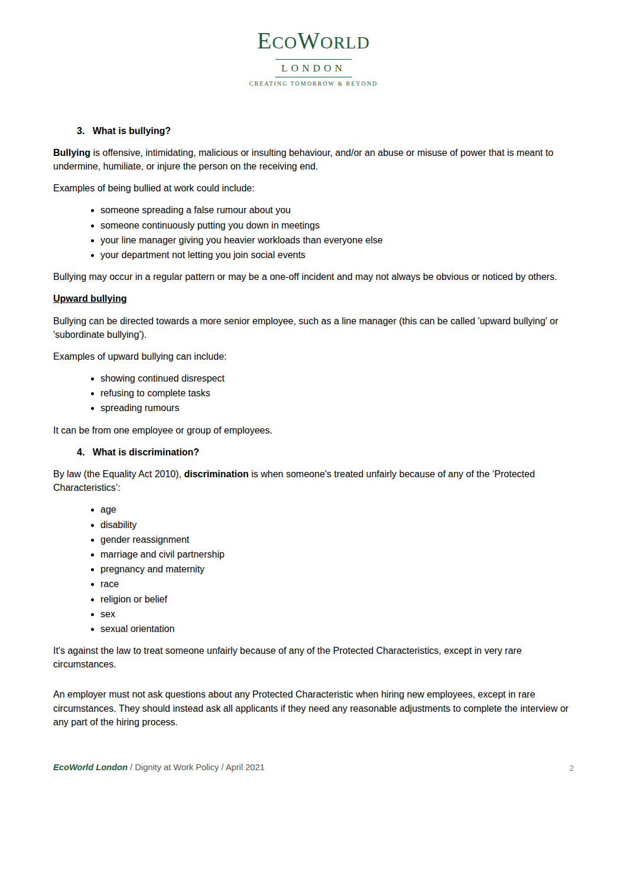ECOWORLD
LONDON
CREATING TOMORROW & BEYOND
3. What is bullying?
Bullying is offensive, intimidating, malicious or insulting behaviour, and/or an abuse or misuse of power that is meant to undermine, humiliate, or injure the person on the receiving end.
Examples of being bullied at work could include:
someone spreading a false rumour about you
someone continuously putting you down in meetings
your line manager giving you heavier workloads than everyone else
your department not letting you join social events
Bullying may occur in a regular pattern or may be a one-off incident and may not always be obvious or noticed by others.
Upward bullying
Bullying can be directed towards a more senior employee, such as a line manager (this can be called 'upward bullying' or 'subordinate bullying').
Examples of upward bullying can include:
showing continued disrespect
refusing to complete tasks
spreading rumours
It can be from one employee or group of employees.
4. What is discrimination?
By law (the Equality Act 2010), discrimination is when someone's treated unfairly because of any of the ‘Protected Characteristics’:
age
disability
gender reassignment
marriage and civil partnership
pregnancy and maternity
race
religion or belief
sex
sexual orientation
It's against the law to treat someone unfairly because of any of the Protected Characteristics, except in very rare circumstances.
An employer must not ask questions about any Protected Characteristic when hiring new employees, except in rare circumstances. They should instead ask all applicants if they need any reasonable adjustments to complete the interview or any part of the hiring process.
EcoWorld London / Dignity at Work Policy / April 2021
2